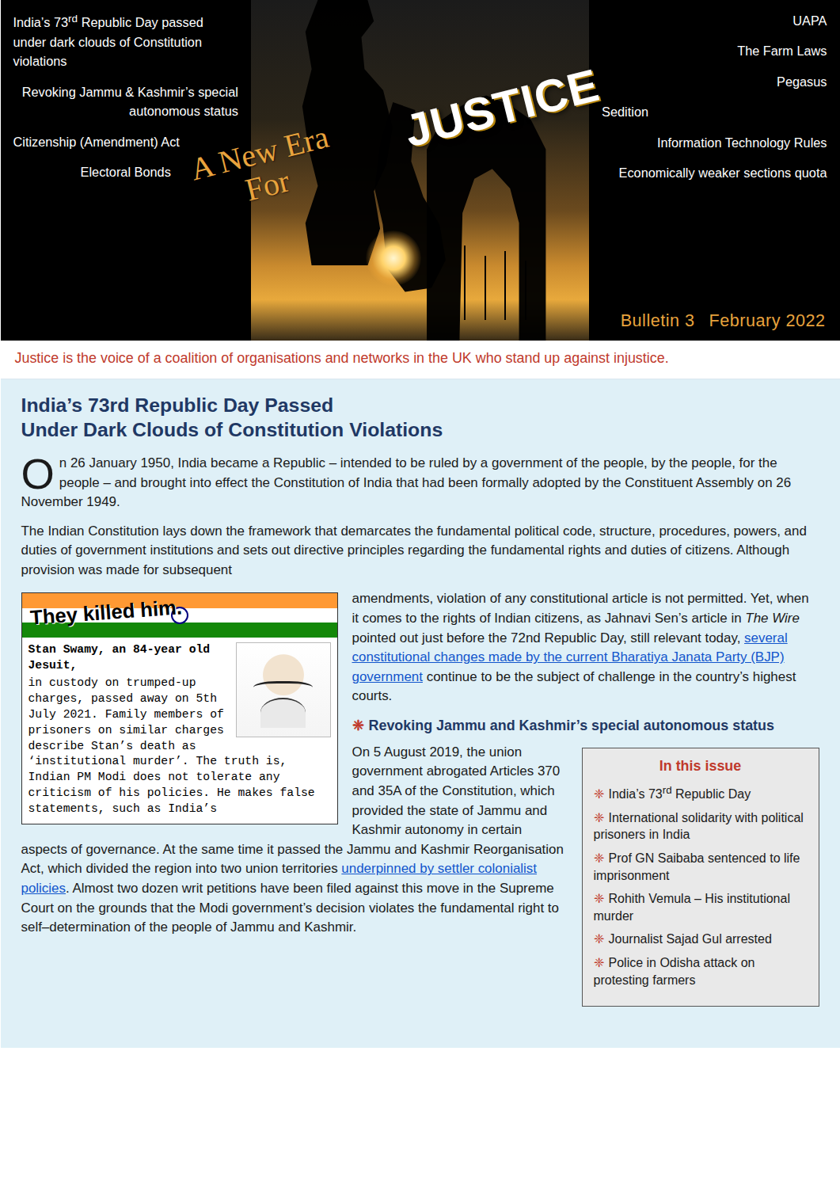India’s 73rd Republic Day passed under dark clouds of Constitution violations
Revoking Jammu & Kashmir’s special autonomous status
Citizenship (Amendment) Act
Electoral Bonds
UAPA
The Farm Laws
Pegasus
Sedition
Information Technology Rules
Economically weaker sections quota
A New Era
For
JUSTICE
Bulletin 3 February 2022
Justice is the voice of a coalition of organisations and networks in the UK who stand up against injustice.
India’s 73rd Republic Day Passed
Under Dark Clouds of Constitution Violations
On 26 January 1950, India became a Republic – intended to be ruled by a government of the people, by the people, for the people – and brought into effect the Constitution of India that had been formally adopted by the Constituent Assembly on 26 November 1949.
The Indian Constitution lays down the framework that demarcates the fundamental political code, structure, procedures, powers, and duties of government institutions and sets out directive principles regarding the fundamental rights and duties of citizens. Although provision was made for subsequent
They killed him.
Stan Swamy, an 84-year old Jesuit, in custody on trumped-up charges, passed away on 5th July 2021. Family members of prisoners on similar charges describe Stan’s death as ‘institutional murder’. The truth is, Indian PM Modi does not tolerate any criticism of his policies. He makes false statements, such as India’s
amendments, violation of any constitutional article is not permitted. Yet, when it comes to the rights of Indian citizens, as Jahnavi Sen’s article in The Wire pointed out just before the 72nd Republic Day, still relevant today, several constitutional changes made by the current Bharatiya Janata Party (BJP) government continue to be the subject of challenge in the country’s highest courts.
Revoking Jammu and Kashmir’s special autonomous status
In this issue
India’s 73rd Republic Day
International solidarity with political prisoners in India
Prof GN Saibaba sentenced to life imprisonment
Rohith Vemula – His institutional murder
Journalist Sajad Gul arrested
Police in Odisha attack on protesting farmers
On 5 August 2019, the union government abrogated Articles 370 and 35A of the Constitution, which provided the state of Jammu and Kashmir autonomy in certain aspects of governance. At the same time it passed the Jammu and Kashmir Reorganisation Act, which divided the region into two union territories underpinned by settler colonialist policies. Almost two dozen writ petitions have been filed against this move in the Supreme Court on the grounds that the Modi government’s decision violates the fundamental right to self–determination of the people of Jammu and Kashmir.